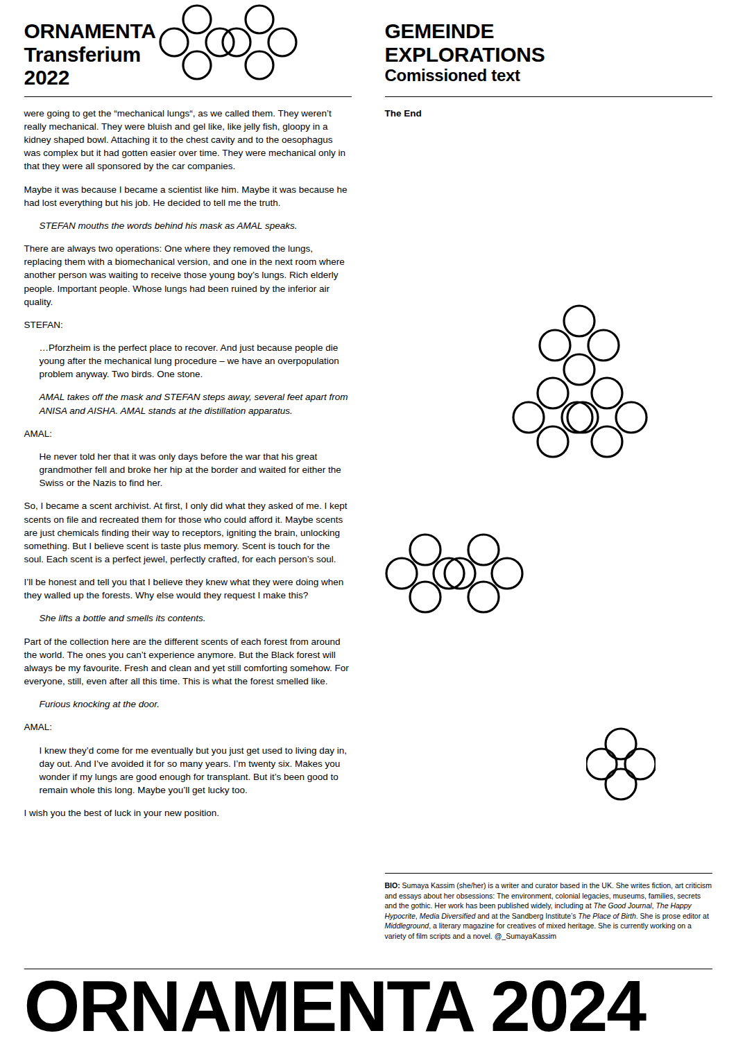ORNAMENTA
Transferium
2022
GEMEINDE
EXPLORATIONSComissioned text
were going to get the “mechanical lungs“, as we called them. They weren’t really mechanical. They were bluish and gel like, like jelly fish, gloopy in a kidney shaped bowl. Attaching it to the chest cavity and to the oesophagus was complex but it had gotten easier over time. They were mechanical only in that they were all sponsored by the car companies.
Maybe it was because I became a scientist like him. Maybe it was because he had lost everything but his job. He decided to tell me the truth.
STEFAN mouths the words behind his mask as AMAL speaks.
There are always two operations: One where they removed the lungs, replacing them with a biomechanical version, and one in the next room where another person was waiting to receive those young boy’s lungs. Rich elderly people. Important people. Whose lungs had been ruined by the inferior air quality.
STEFAN:
…Pforzheim is the perfect place to recover. And just because people die young after the mechanical lung procedure – we have an overpopulation problem anyway. Two birds. One stone.
AMAL takes off the mask and STEFAN steps away, several feet apart from ANISA and AISHA. AMAL stands at the distillation apparatus.
AMAL:
He never told her that it was only days before the war that his great grandmother fell and broke her hip at the border and waited for either the Swiss or the Nazis to find her.
So, I became a scent archivist. At first, I only did what they asked of me. I kept scents on file and recreated them for those who could afford it. Maybe scents are just chemicals finding their way to receptors, igniting the brain, unlocking something. But I believe scent is taste plus memory. Scent is touch for the soul. Each scent is a perfect jewel, perfectly crafted, for each person’s soul.
I’ll be honest and tell you that I believe they knew what they were doing when they walled up the forests. Why else would they request I make this?
She lifts a bottle and smells its contents.
Part of the collection here are the different scents of each forest from around the world. The ones you can’t experience anymore. But the Black forest will always be my favourite. Fresh and clean and yet still comforting somehow. For everyone, still, even after all this time. This is what the forest smelled like.
Furious knocking at the door.
AMAL:
I knew they’d come for me eventually but you just get used to living day in, day out. And I’ve avoided it for so many years. I’m twenty six. Makes you wonder if my lungs are good enough for transplant. But it’s been good to remain whole this long. Maybe you’ll get lucky too.
I wish you the best of luck in your new position.
The End
BIO: Sumaya Kassim (she/her) is a writer and curator based in the UK. She writes fiction, art criticism and essays about her obsessions: The environment, colonial legacies, museums, families, secrets and the gothic. Her work has been published widely, including at The Good Journal, The Happy Hypocrite, Media Diversified and at the Sandberg Institute’s The Place of Birth. She is prose editor at Middleground, a literary magazine for creatives of mixed heritage. She is currently working on a variety of film scripts and a novel. @_SumayaKassim
ORNAMENTA 2024